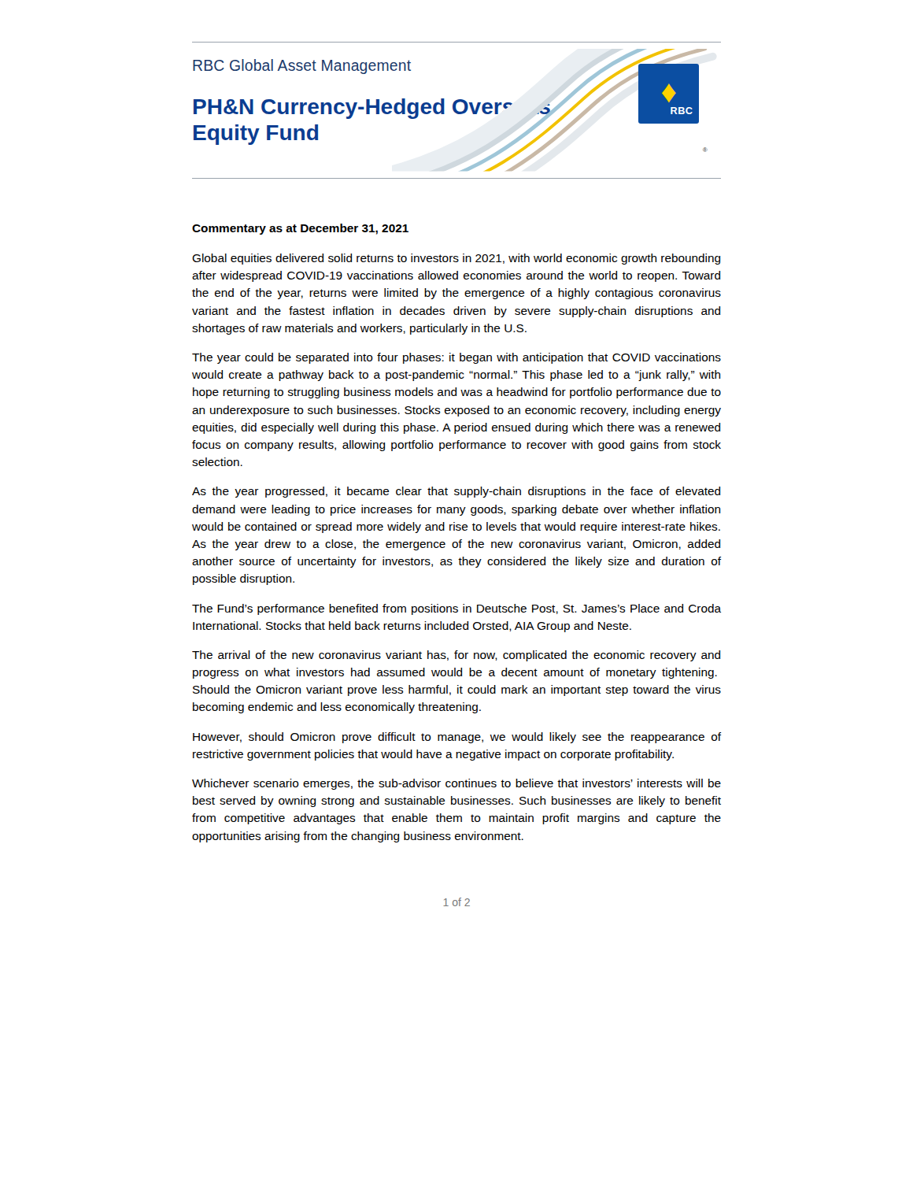♦ RBC
®
RBC Global Asset Management
PH&N Currency-Hedged Overseas
Equity Fund
Commentary as at December 31, 2021
Global equities delivered solid returns to investors in 2021, with world economic growth rebounding after widespread COVID-19 vaccinations allowed economies around the world to reopen. Toward the end of the year, returns were limited by the emergence of a highly contagious coronavirus variant and the fastest inflation in decades driven by severe supply-chain disruptions and shortages of raw materials and workers, particularly in the U.S.
The year could be separated into four phases: it began with anticipation that COVID vaccinations would create a pathway back to a post-pandemic “normal.” This phase led to a “junk rally,” with hope returning to struggling business models and was a headwind for portfolio performance due to an underexposure to such businesses. Stocks exposed to an economic recovery, including energy equities, did especially well during this phase. A period ensued during which there was a renewed focus on company results, allowing portfolio performance to recover with good gains from stock selection.
As the year progressed, it became clear that supply-chain disruptions in the face of elevated demand were leading to price increases for many goods, sparking debate over whether inflation would be contained or spread more widely and rise to levels that would require interest-rate hikes. As the year drew to a close, the emergence of the new coronavirus variant, Omicron, added another source of uncertainty for investors, as they considered the likely size and duration of possible disruption.
The Fund’s performance benefited from positions in Deutsche Post, St. James’s Place and Croda International. Stocks that held back returns included Orsted, AIA Group and Neste.
The arrival of the new coronavirus variant has, for now, complicated the economic recovery and progress on what investors had assumed would be a decent amount of monetary tightening. Should the Omicron variant prove less harmful, it could mark an important step toward the virus becoming endemic and less economically threatening.
However, should Omicron prove difficult to manage, we would likely see the reappearance of restrictive government policies that would have a negative impact on corporate profitability.
Whichever scenario emerges, the sub-advisor continues to believe that investors’ interests will be best served by owning strong and sustainable businesses. Such businesses are likely to benefit from competitive advantages that enable them to maintain profit margins and capture the opportunities arising from the changing business environment.
1 of 2